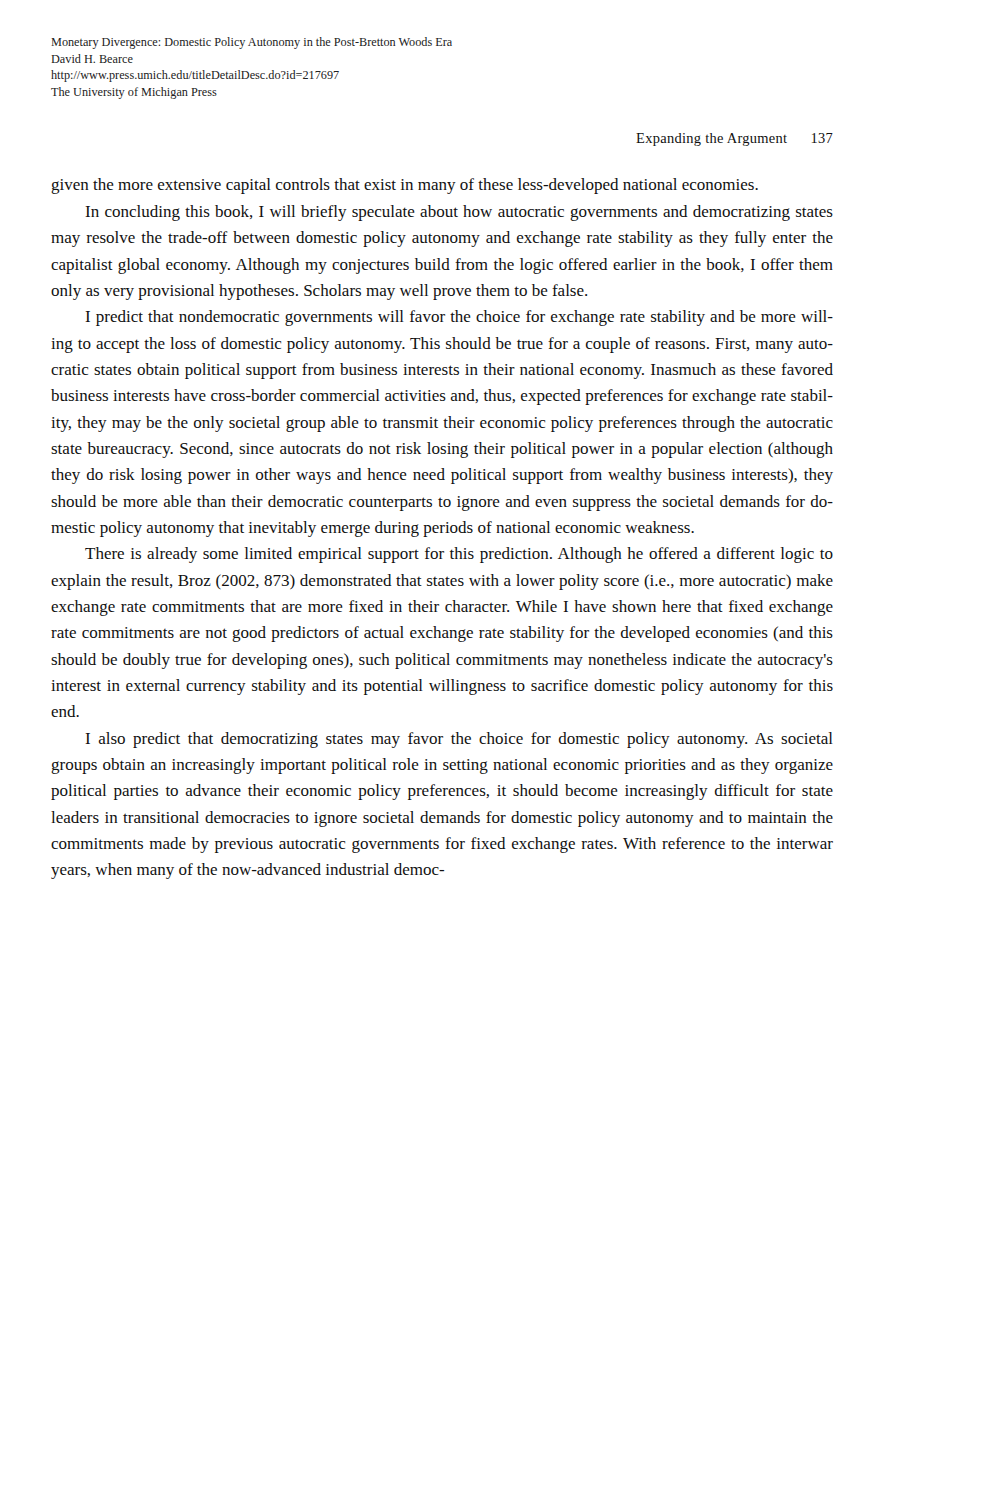Monetary Divergence: Domestic Policy Autonomy in the Post-Bretton Woods Era
David H. Bearce
http://www.press.umich.edu/titleDetailDesc.do?id=217697
The University of Michigan Press
Expanding the Argument137
given the more extensive capital controls that exist in many of these less-developed national economies.
In concluding this book, I will briefly speculate about how autocratic governments and democratizing states may resolve the trade-off between domestic policy autonomy and exchange rate stability as they fully enter the capitalist global economy. Although my conjectures build from the logic offered earlier in the book, I offer them only as very provisional hypotheses. Scholars may well prove them to be false.
I predict that nondemocratic governments will favor the choice for exchange rate stability and be more willing to accept the loss of domestic policy autonomy. This should be true for a couple of reasons. First, many autocratic states obtain political support from business interests in their national economy. Inasmuch as these favored business interests have cross-border commercial activities and, thus, expected preferences for exchange rate stability, they may be the only societal group able to transmit their economic policy preferences through the autocratic state bureaucracy. Second, since autocrats do not risk losing their political power in a popular election (although they do risk losing power in other ways and hence need political support from wealthy business interests), they should be more able than their democratic counterparts to ignore and even suppress the societal demands for domestic policy autonomy that inevitably emerge during periods of national economic weakness.
There is already some limited empirical support for this prediction. Although he offered a different logic to explain the result, Broz (2002, 873) demonstrated that states with a lower polity score (i.e., more autocratic) make exchange rate commitments that are more fixed in their character. While I have shown here that fixed exchange rate commitments are not good predictors of actual exchange rate stability for the developed economies (and this should be doubly true for developing ones), such political commitments may nonetheless indicate the autocracy's interest in external currency stability and its potential willingness to sacrifice domestic policy autonomy for this end.
I also predict that democratizing states may favor the choice for domestic policy autonomy. As societal groups obtain an increasingly important political role in setting national economic priorities and as they organize political parties to advance their economic policy preferences, it should become increasingly difficult for state leaders in transitional democracies to ignore societal demands for domestic policy autonomy and to maintain the commitments made by previous autocratic governments for fixed exchange rates. With reference to the interwar years, when many of the now-advanced industrial democ-